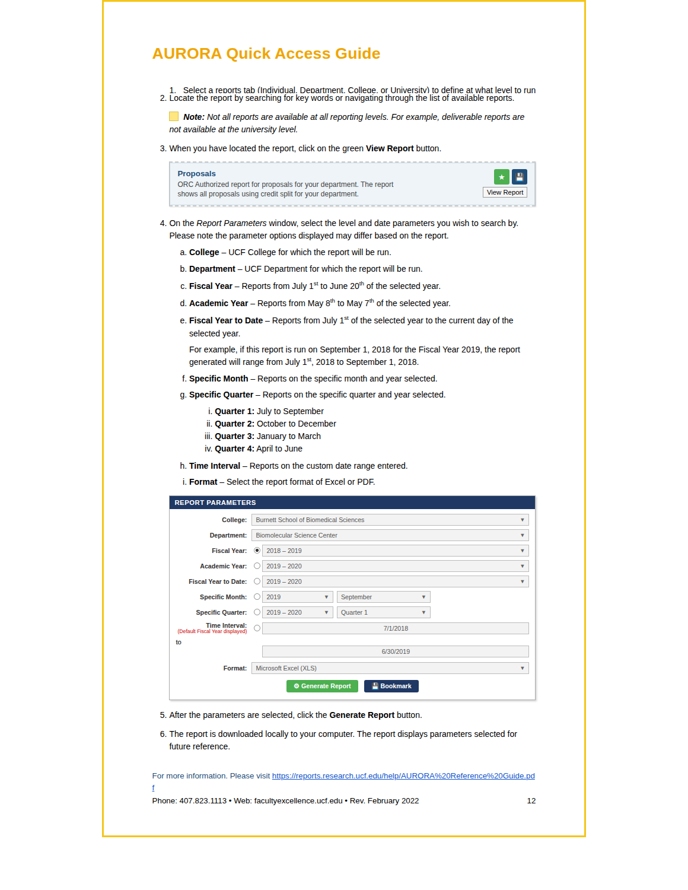AURORA Quick Access Guide
1. Select a reports tab (Individual, Department, College, or University) to define at what level to run the report.
Locate the report by searching for key words or navigating through the list of available reports.
Note: Not all reports are available at all reporting levels. For example, deliverable reports are not available at the university level.
When you have located the report, click on the green View Report button.
Proposals
ORC Authorized report for proposals for your department. The report shows all proposals using credit split for your department.
★
💾
View Report
On the Report Parameters window, select the level and date parameters you wish to search by. Please note the parameter options displayed may differ based on the report.
College – UCF College for which the report will be run.
Department – UCF Department for which the report will be run.
Fiscal Year – Reports from July 1st to June 20th of the selected year.
Academic Year – Reports from May 8th to May 7th of the selected year.
Fiscal Year to Date – Reports from July 1st of the selected year to the current day of the selected year.
For example, if this report is run on September 1, 2018 for the Fiscal Year 2019, the report generated will range from July 1st, 2018 to September 1, 2018.
Specific Month – Reports on the specific month and year selected.
Specific Quarter – Reports on the specific quarter and year selected.
Quarter 1: July to September
Quarter 2: October to December
Quarter 3: January to March
Quarter 4: April to June
Time Interval – Reports on the custom date range entered.
Format – Select the report format of Excel or PDF.
REPORT PARAMETERS
College:
Burnett School of Biomedical Sciences▼
Department:
Biomolecular Science Center▼
Fiscal Year:
2018 – 2019▼
Academic Year:
2019 – 2020▼
Fiscal Year to Date:
2019 – 2020▼
Specific Month:
2019▼
September▼
Specific Quarter:
2019 – 2020▼
Quarter 1▼
Time Interval:(Default Fiscal Year displayed)
7/1/2018
to
6/30/2019
Format:
Microsoft Excel (XLS)▼
⚙ Generate Report
💾 Bookmark
After the parameters are selected, click the Generate Report button.
The report is downloaded locally to your computer. The report displays parameters selected for future reference.
For more information. Please visit https://reports.research.ucf.edu/help/AURORA%20Reference%20Guide.pdf
Phone: 407.823.1113 • Web: facultyexcellence.ucf.edu • Rev. February 2022 12